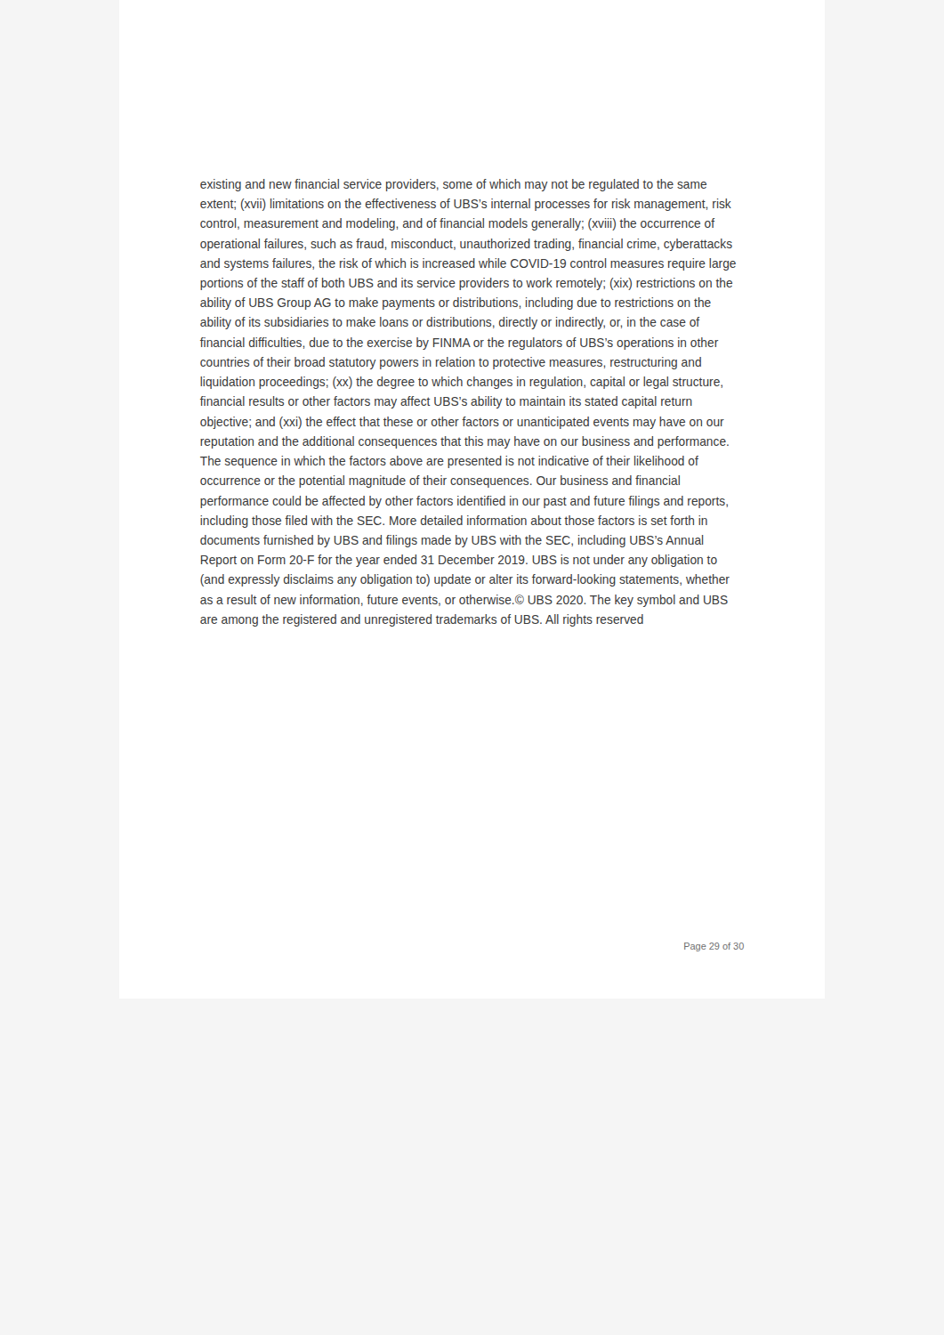existing and new financial service providers, some of which may not be regulated to the same extent; (xvii) limitations on the effectiveness of UBS’s internal processes for risk management, risk control, measurement and modeling, and of financial models generally; (xviii) the occurrence of operational failures, such as fraud, misconduct, unauthorized trading, financial crime, cyberattacks and systems failures, the risk of which is increased while COVID-19 control measures require large portions of the staff of both UBS and its service providers to work remotely; (xix) restrictions on the ability of UBS Group AG to make payments or distributions, including due to restrictions on the ability of its subsidiaries to make loans or distributions, directly or indirectly, or, in the case of financial difficulties, due to the exercise by FINMA or the regulators of UBS’s operations in other countries of their broad statutory powers in relation to protective measures, restructuring and liquidation proceedings; (xx) the degree to which changes in regulation, capital or legal structure, financial results or other factors may affect UBS’s ability to maintain its stated capital return objective; and (xxi) the effect that these or other factors or unanticipated events may have on our reputation and the additional consequences that this may have on our business and performance. The sequence in which the factors above are presented is not indicative of their likelihood of occurrence or the potential magnitude of their consequences. Our business and financial performance could be affected by other factors identified in our past and future filings and reports, including those filed with the SEC. More detailed information about those factors is set forth in documents furnished by UBS and filings made by UBS with the SEC, including UBS’s Annual Report on Form 20-F for the year ended 31 December 2019. UBS is not under any obligation to (and expressly disclaims any obligation to) update or alter its forward-looking statements, whether as a result of new information, future events, or otherwise.© UBS 2020. The key symbol and UBS are among the registered and unregistered trademarks of UBS. All rights reserved
Page 29 of 30